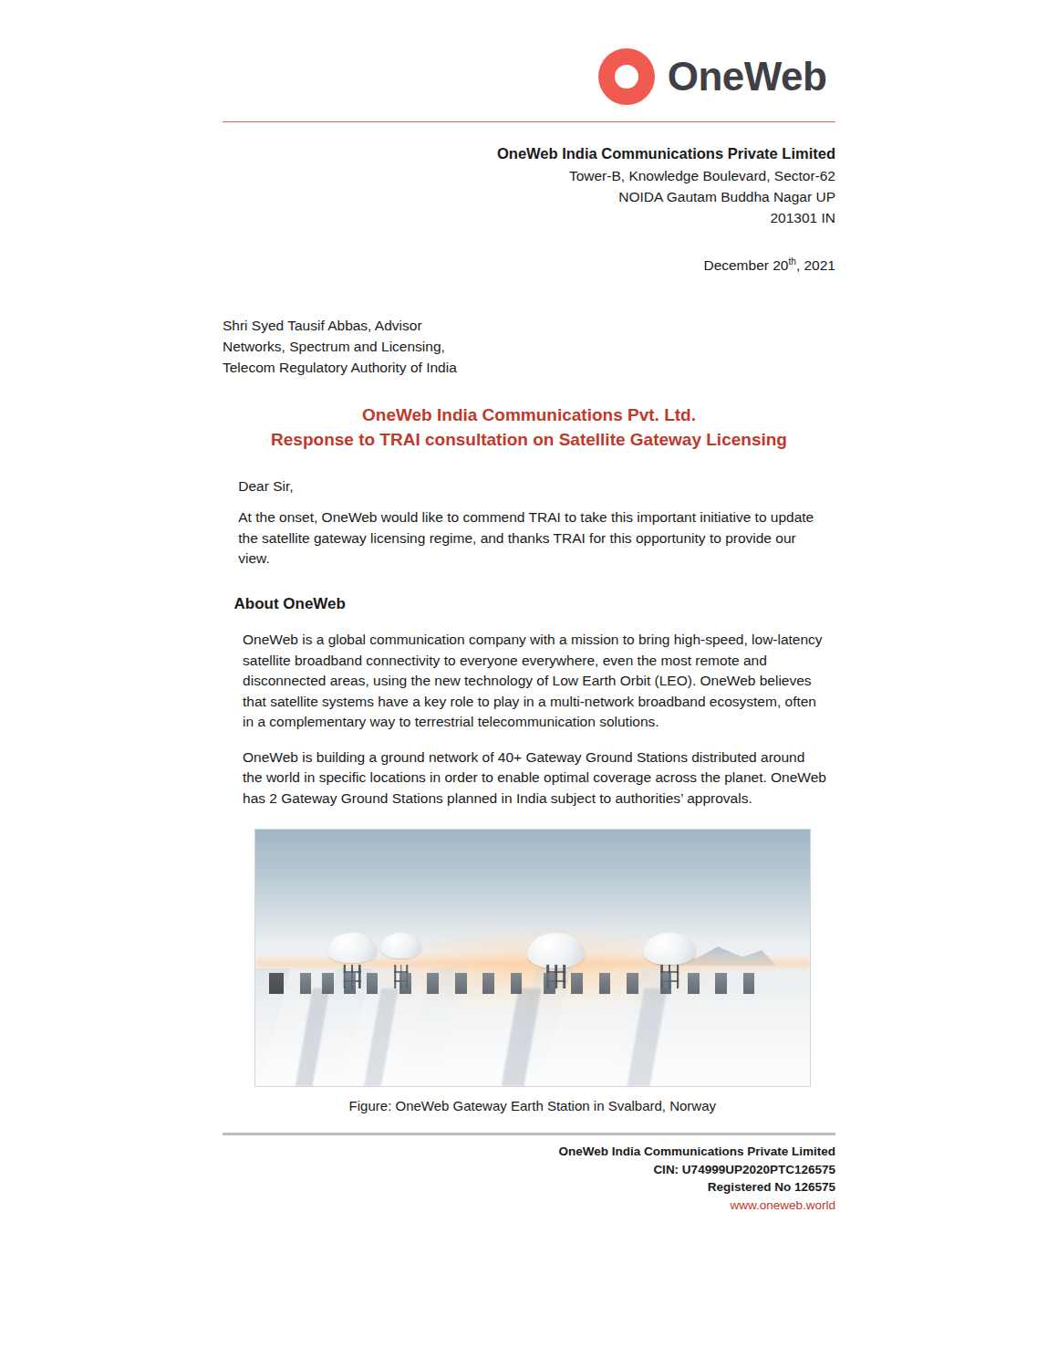OneWeb
OneWeb India Communications Private Limited
Tower-B, Knowledge Boulevard, Sector-62
NOIDA Gautam Buddha Nagar UP
201301 IN
December 20th, 2021
Shri Syed Tausif Abbas, Advisor
Networks, Spectrum and Licensing,
Telecom Regulatory Authority of India
OneWeb India Communications Pvt. Ltd.
Response to TRAI consultation on Satellite Gateway Licensing
Dear Sir,
At the onset, OneWeb would like to commend TRAI to take this important initiative to update the satellite gateway licensing regime, and thanks TRAI for this opportunity to provide our view.
About OneWeb
OneWeb is a global communication company with a mission to bring high-speed, low-latency satellite broadband connectivity to everyone everywhere, even the most remote and disconnected areas, using the new technology of Low Earth Orbit (LEO). OneWeb believes that satellite systems have a key role to play in a multi-network broadband ecosystem, often in a complementary way to terrestrial telecommunication solutions.
OneWeb is building a ground network of 40+ Gateway Ground Stations distributed around the world in specific locations in order to enable optimal coverage across the planet. OneWeb has 2 Gateway Ground Stations planned in India subject to authorities’ approvals.
Figure: OneWeb Gateway Earth Station in Svalbard, Norway
OneWeb India Communications Private Limited
CIN: U74999UP2020PTC126575
Registered No 126575
www.oneweb.world